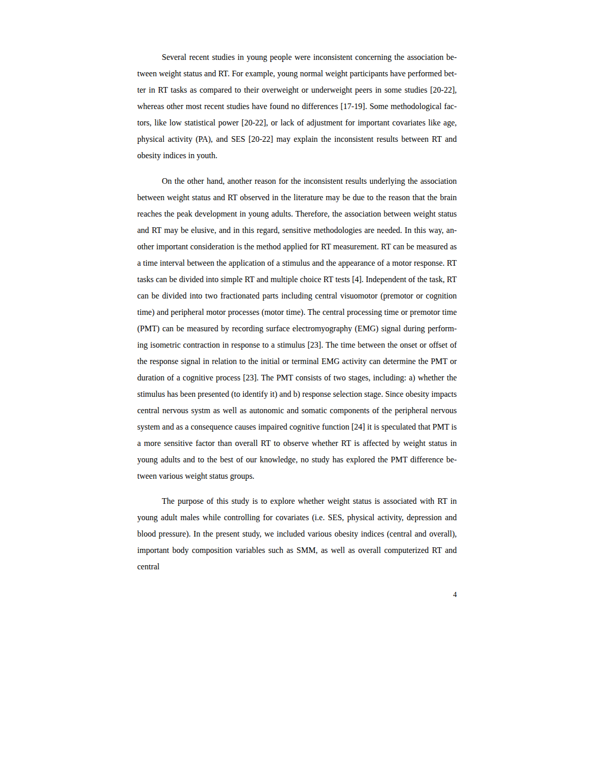Several recent studies in young people were inconsistent concerning the association between weight status and RT. For example, young normal weight participants have performed better in RT tasks as compared to their overweight or underweight peers in some studies [20-22], whereas other most recent studies have found no differences [17-19]. Some methodological factors, like low statistical power [20-22], or lack of adjustment for important covariates like age, physical activity (PA), and SES [20-22] may explain the inconsistent results between RT and obesity indices in youth.
On the other hand, another reason for the inconsistent results underlying the association between weight status and RT observed in the literature may be due to the reason that the brain reaches the peak development in young adults. Therefore, the association between weight status and RT may be elusive, and in this regard, sensitive methodologies are needed. In this way, another important consideration is the method applied for RT measurement. RT can be measured as a time interval between the application of a stimulus and the appearance of a motor response. RT tasks can be divided into simple RT and multiple choice RT tests [4]. Independent of the task, RT can be divided into two fractionated parts including central visuomotor (premotor or cognition time) and peripheral motor processes (motor time). The central processing time or premotor time (PMT) can be measured by recording surface electromyography (EMG) signal during performing isometric contraction in response to a stimulus [23]. The time between the onset or offset of the response signal in relation to the initial or terminal EMG activity can determine the PMT or duration of a cognitive process [23]. The PMT consists of two stages, including: a) whether the stimulus has been presented (to identify it) and b) response selection stage. Since obesity impacts central nervous systm as well as autonomic and somatic components of the peripheral nervous system and as a consequence causes impaired cognitive function [24] it is speculated that PMT is a more sensitive factor than overall RT to observe whether RT is affected by weight status in young adults and to the best of our knowledge, no study has explored the PMT difference between various weight status groups.
The purpose of this study is to explore whether weight status is associated with RT in young adult males while controlling for covariates (i.e. SES, physical activity, depression and blood pressure). In the present study, we included various obesity indices (central and overall), important body composition variables such as SMM, as well as overall computerized RT and central
4